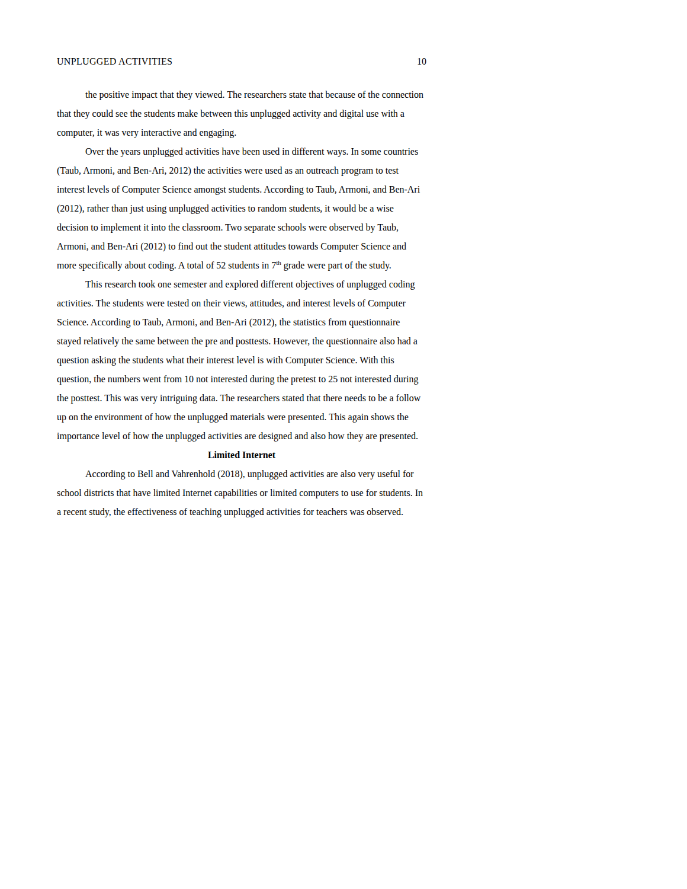Unplugged Activities 10
the positive impact that they viewed. The researchers state that because of the connection that they could see the students make between this unplugged activity and digital use with a computer, it was very interactive and engaging.
Over the years unplugged activities have been used in different ways. In some countries (Taub, Armoni, and Ben-Ari, 2012) the activities were used as an outreach program to test interest levels of Computer Science amongst students. According to Taub, Armoni, and Ben-Ari (2012), rather than just using unplugged activities to random students, it would be a wise decision to implement it into the classroom. Two separate schools were observed by Taub, Armoni, and Ben-Ari (2012) to find out the student attitudes towards Computer Science and more specifically about coding. A total of 52 students in 7th grade were part of the study.
This research took one semester and explored different objectives of unplugged coding activities. The students were tested on their views, attitudes, and interest levels of Computer Science. According to Taub, Armoni, and Ben-Ari (2012), the statistics from questionnaire stayed relatively the same between the pre and posttests. However, the questionnaire also had a question asking the students what their interest level is with Computer Science. With this question, the numbers went from 10 not interested during the pretest to 25 not interested during the posttest. This was very intriguing data. The researchers stated that there needs to be a follow up on the environment of how the unplugged materials were presented. This again shows the importance level of how the unplugged activities are designed and also how they are presented.
Limited Internet
According to Bell and Vahrenhold (2018), unplugged activities are also very useful for school districts that have limited Internet capabilities or limited computers to use for students. In a recent study, the effectiveness of teaching unplugged activities for teachers was observed.